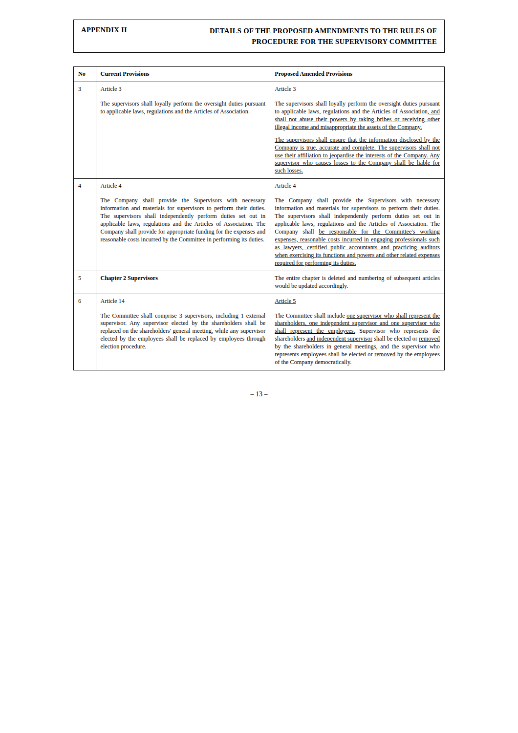| APPENDIX II | DETAILS OF THE PROPOSED AMENDMENTS TO THE RULES OF PROCEDURE FOR THE SUPERVISORY COMMITTEE |
| No | Current Provisions | Proposed Amended Provisions |
| --- | --- | --- |
| 3 | Article 3 The supervisors shall loyally perform the oversight duties pursuant to applicable laws, regulations and the Articles of Association. | Article 3 The supervisors shall loyally perform the oversight duties pursuant to applicable laws, regulations and the Articles of Association , and shall not abuse their powers by taking bribes or receiving other illegal income and misappropriate the assets of the Company. The supervisors shall ensure that the information disclosed by the Company is true, accurate and complete. The supervisors shall not use their affiliation to jeopardise the interests of the Company. Any supervisor who causes losses to the Company shall be liable for such losses. |
| 4 | Article 4 The Company shall provide the Supervisors with necessary information and materials for supervisors to perform their duties. The supervisors shall independently perform duties set out in applicable laws, regulations and the Articles of Association. The Company shall provide for appropriate funding for the expenses and reasonable costs incurred by the Committee in performing its duties. | Article 4 The Company shall provide the Supervisors with necessary information and materials for supervisors to perform their duties. The supervisors shall independently perform duties set out in applicable laws, regulations and the Articles of Association. The Company shall be responsible for the Committee's working expenses, reasonable costs incurred in engaging professionals such as lawyers, certified public accountants and practicing auditors when exercising its functions and powers and other related expenses required for performing its duties. |
| 5 | Chapter 2 Supervisors | The entire chapter is deleted and numbering of subsequent articles would be updated accordingly. |
| 6 | Article 14 The Committee shall comprise 3 supervisors, including 1 external supervisor. Any supervisor elected by the shareholders shall be replaced on the shareholders' general meeting, while any supervisor elected by the employees shall be replaced by employees through election procedure. | Article 5 The Committee shall include one supervisor who shall represent the shareholders, one independent supervisor and one supervisor who shall represent the employees. Supervisor who represents the shareholders and independent supervisor shall be elected or removed by the shareholders in general meetings, and the supervisor who represents employees shall be elected or removed by the employees of the Company democratically. |
– 13 –